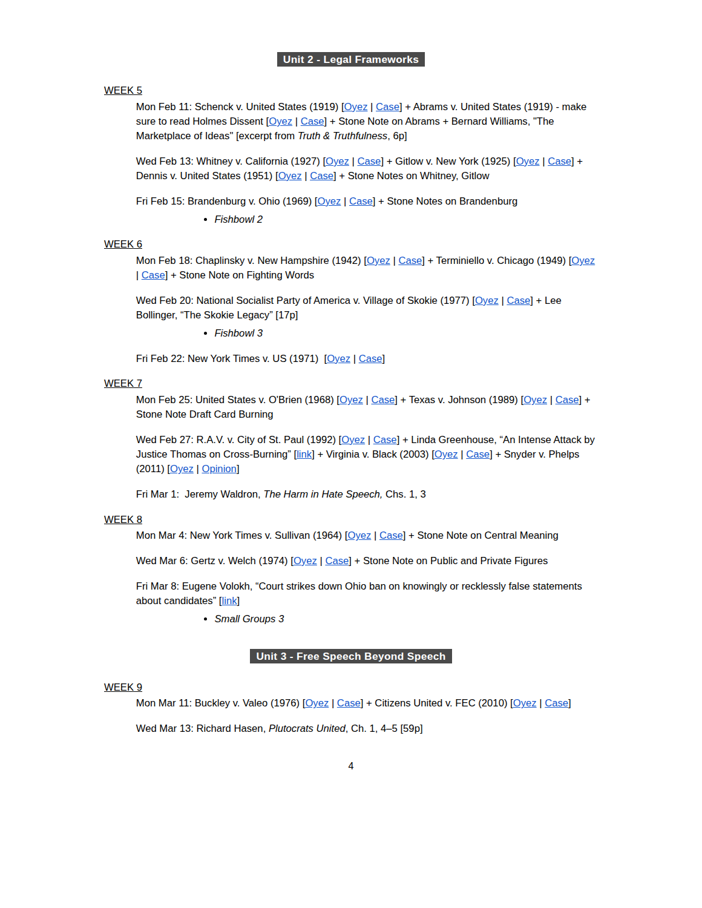Unit 2 - Legal Frameworks
WEEK 5
Mon Feb 11: Schenck v. United States (1919) [Oyez | Case] + Abrams v. United States (1919) - make sure to read Holmes Dissent [Oyez | Case] + Stone Note on Abrams + Bernard Williams, "The Marketplace of Ideas" [excerpt from Truth & Truthfulness, 6p]
Wed Feb 13: Whitney v. California (1927) [Oyez | Case] + Gitlow v. New York (1925) [Oyez | Case] + Dennis v. United States (1951) [Oyez | Case] + Stone Notes on Whitney, Gitlow
Fri Feb 15: Brandenburg v. Ohio (1969) [Oyez | Case] + Stone Notes on Brandenburg
Fishbowl 2
WEEK 6
Mon Feb 18: Chaplinsky v. New Hampshire (1942) [Oyez | Case] + Terminiello v. Chicago (1949) [Oyez | Case] + Stone Note on Fighting Words
Wed Feb 20: National Socialist Party of America v. Village of Skokie (1977) [Oyez | Case] + Lee Bollinger, “The Skokie Legacy” [17p]
Fishbowl 3
Fri Feb 22: New York Times v. US (1971) [Oyez | Case]
WEEK 7
Mon Feb 25: United States v. O'Brien (1968) [Oyez | Case] + Texas v. Johnson (1989) [Oyez | Case] + Stone Note Draft Card Burning
Wed Feb 27: R.A.V. v. City of St. Paul (1992) [Oyez | Case] + Linda Greenhouse, “An Intense Attack by Justice Thomas on Cross-Burning” [link] + Virginia v. Black (2003) [Oyez | Case] + Snyder v. Phelps (2011) [Oyez | Opinion]
Fri Mar 1: Jeremy Waldron, The Harm in Hate Speech, Chs. 1, 3
WEEK 8
Mon Mar 4: New York Times v. Sullivan (1964) [Oyez | Case] + Stone Note on Central Meaning
Wed Mar 6: Gertz v. Welch (1974) [Oyez | Case] + Stone Note on Public and Private Figures
Fri Mar 8: Eugene Volokh, “Court strikes down Ohio ban on knowingly or recklessly false statements about candidates” [link]
Small Groups 3
Unit 3 - Free Speech Beyond Speech
WEEK 9
Mon Mar 11: Buckley v. Valeo (1976) [Oyez | Case] + Citizens United v. FEC (2010) [Oyez | Case]
Wed Mar 13: Richard Hasen, Plutocrats United, Ch. 1, 4–5 [59p]
4